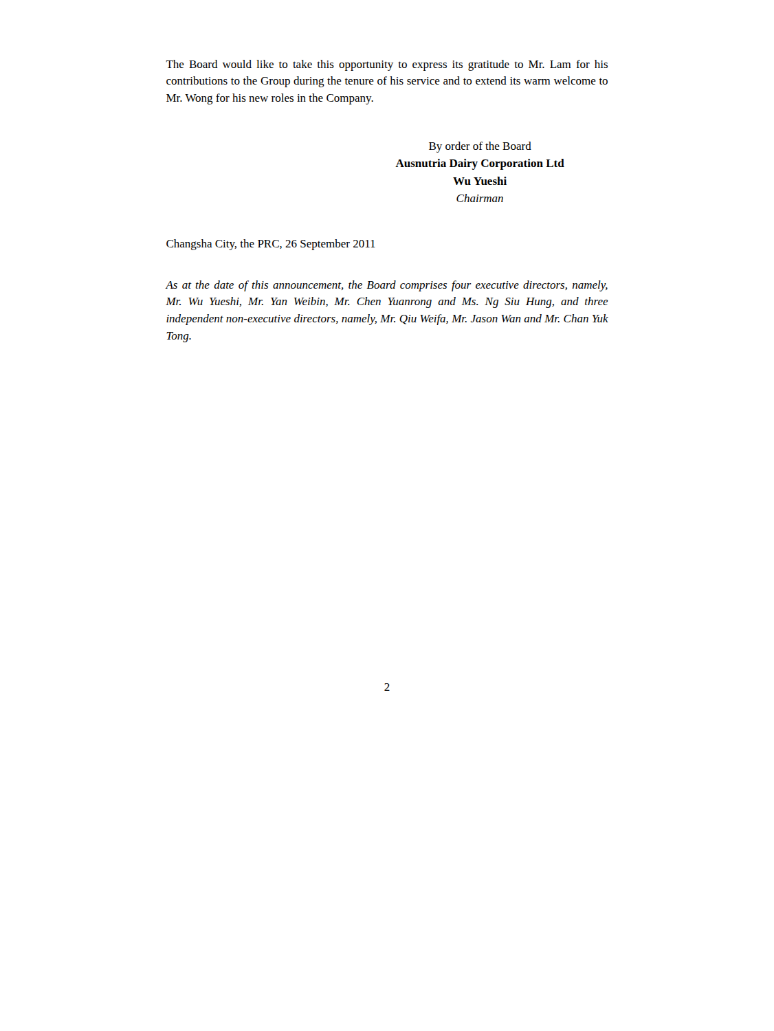The Board would like to take this opportunity to express its gratitude to Mr. Lam for his contributions to the Group during the tenure of his service and to extend its warm welcome to Mr. Wong for his new roles in the Company.
By order of the Board Ausnutria Dairy Corporation Ltd Wu Yueshi Chairman
Changsha City, the PRC, 26 September 2011
As at the date of this announcement, the Board comprises four executive directors, namely, Mr. Wu Yueshi, Mr. Yan Weibin, Mr. Chen Yuanrong and Ms. Ng Siu Hung, and three independent non-executive directors, namely, Mr. Qiu Weifa, Mr. Jason Wan and Mr. Chan Yuk Tong.
2